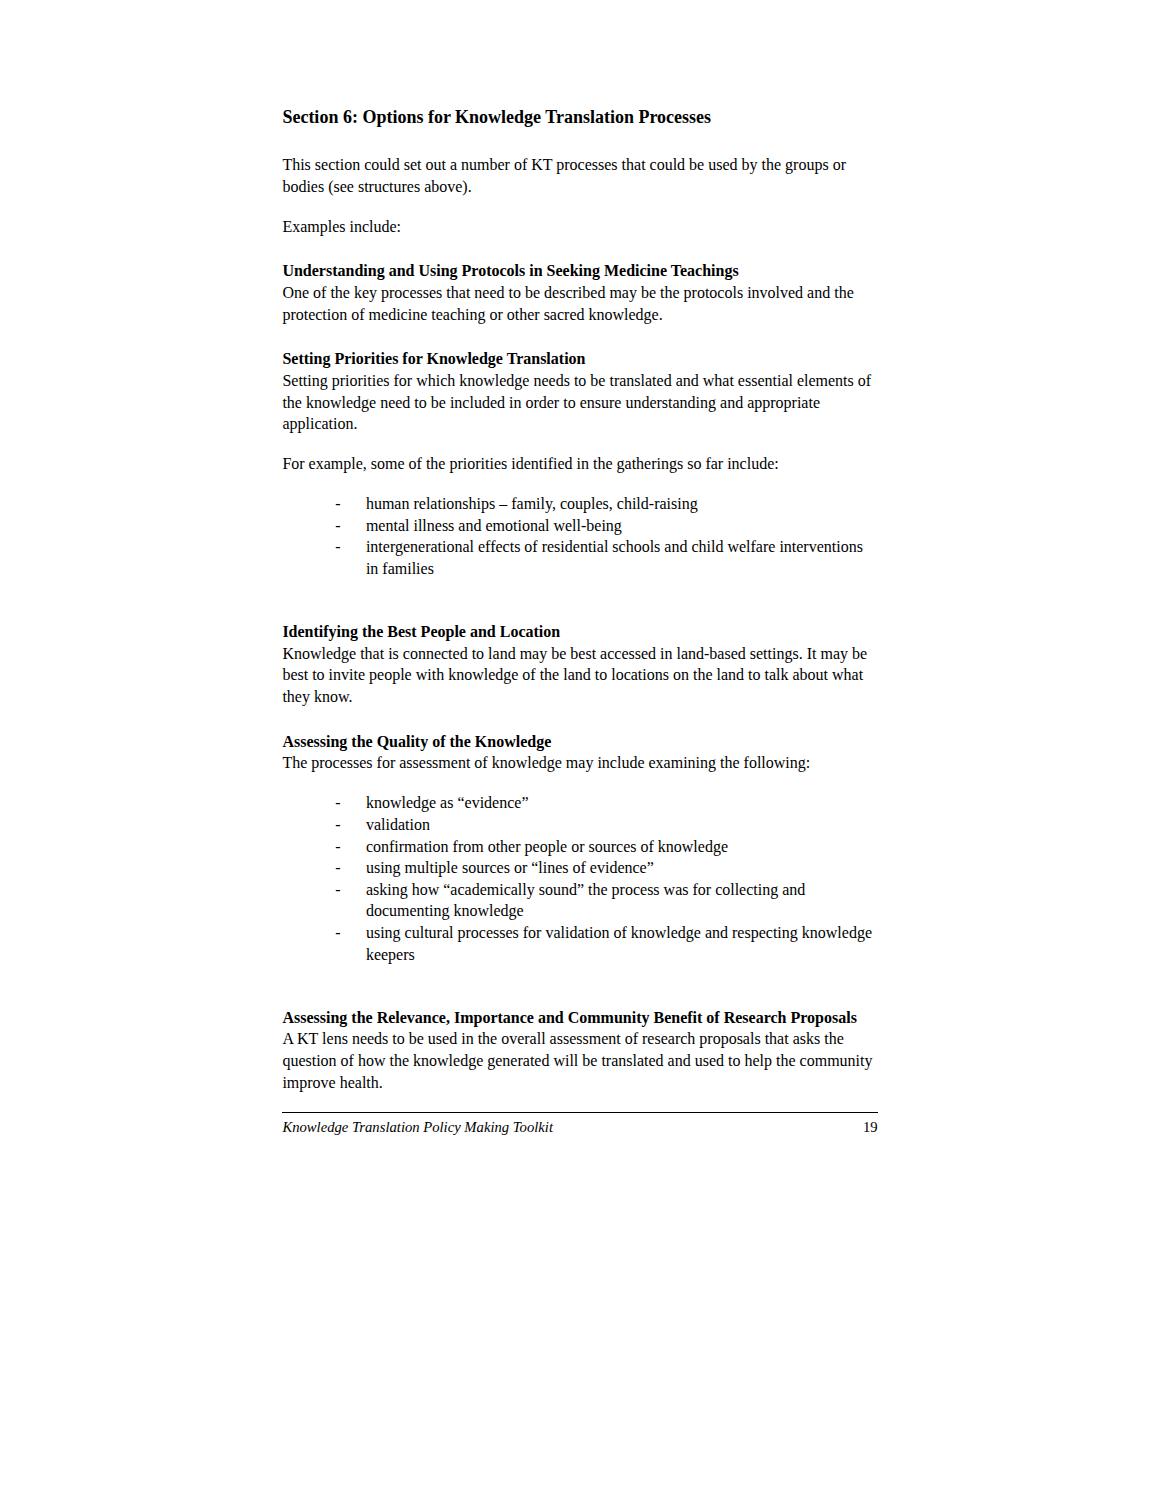Section 6: Options for Knowledge Translation Processes
This section could set out a number of KT processes that could be used by the groups or bodies (see structures above).
Examples include:
Understanding and Using Protocols in Seeking Medicine Teachings
One of the key processes that need to be described may be the protocols involved and the protection of medicine teaching or other sacred knowledge.
Setting Priorities for Knowledge Translation
Setting priorities for which knowledge needs to be translated and what essential elements of the knowledge need to be included in order to ensure understanding and appropriate application.
For example, some of the priorities identified in the gatherings so far include:
human relationships – family, couples, child-raising
mental illness and emotional well-being
intergenerational effects of residential schools and child welfare interventions in families
Identifying the Best People and Location
Knowledge that is connected to land may be best accessed in land-based settings. It may be best to invite people with knowledge of the land to locations on the land to talk about what they know.
Assessing the Quality of the Knowledge
The processes for assessment of knowledge may include examining the following:
knowledge as “evidence”
validation
confirmation from other people or sources of knowledge
using multiple sources or “lines of evidence”
asking how “academically sound” the process was for collecting and documenting knowledge
using cultural processes for validation of knowledge and respecting knowledge keepers
Assessing the Relevance, Importance and Community Benefit of Research Proposals
A KT lens needs to be used in the overall assessment of research proposals that asks the question of how the knowledge generated will be translated and used to help the community improve health.
Knowledge Translation Policy Making Toolkit 19